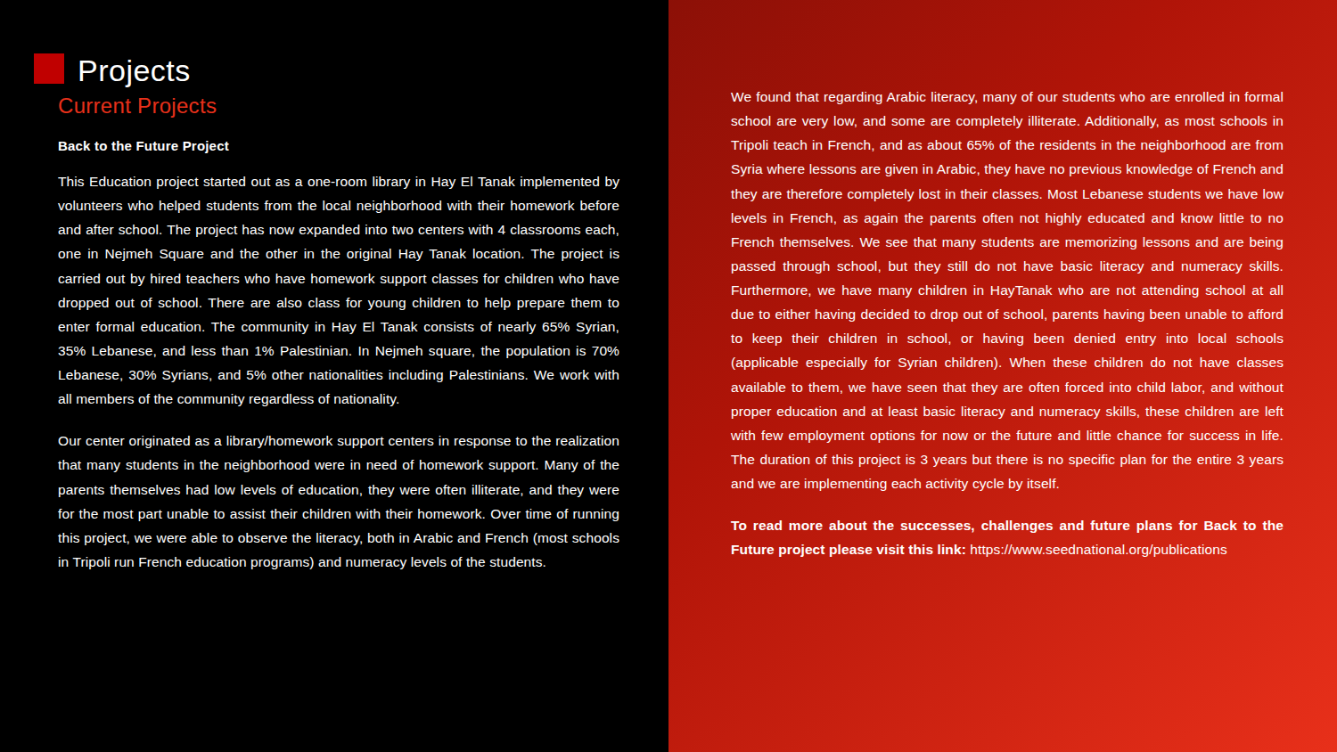Projects
Current Projects
Back to the Future Project
This Education project started out as a one-room library in Hay El Tanak implemented by volunteers who helped students from the local neighborhood with their homework before and after school. The project has now expanded into two centers with 4 classrooms each, one in Nejmeh Square and the other in the original Hay Tanak location. The project is carried out by hired teachers who have homework support classes for children who have dropped out of school. There are also class for young children to help prepare them to enter formal education. The community in Hay El Tanak consists of nearly 65% Syrian, 35% Lebanese, and less than 1% Palestinian. In Nejmeh square, the population is 70% Lebanese, 30% Syrians, and 5% other nationalities including Palestinians. We work with all members of the community regardless of nationality.
Our center originated as a library/homework support centers in response to the realization that many students in the neighborhood were in need of homework support. Many of the parents themselves had low levels of education, they were often illiterate, and they were for the most part unable to assist their children with their homework. Over time of running this project, we were able to observe the literacy, both in Arabic and French (most schools in Tripoli run French education programs) and numeracy levels of the students.
We found that regarding Arabic literacy, many of our students who are enrolled in formal school are very low, and some are completely illiterate. Additionally, as most schools in Tripoli teach in French, and as about 65% of the residents in the neighborhood are from Syria where lessons are given in Arabic, they have no previous knowledge of French and they are therefore completely lost in their classes. Most Lebanese students we have low levels in French, as again the parents often not highly educated and know little to no French themselves. We see that many students are memorizing lessons and are being passed through school, but they still do not have basic literacy and numeracy skills. Furthermore, we have many children in HayTanak who are not attending school at all due to either having decided to drop out of school, parents having been unable to afford to keep their children in school, or having been denied entry into local schools (applicable especially for Syrian children). When these children do not have classes available to them, we have seen that they are often forced into child labor, and without proper education and at least basic literacy and numeracy skills, these children are left with few employment options for now or the future and little chance for success in life. The duration of this project is 3 years but there is no specific plan for the entire 3 years and we are implementing each activity cycle by itself.
To read more about the successes, challenges and future plans for Back to the Future project please visit this link: https://www.seednational.org/publications